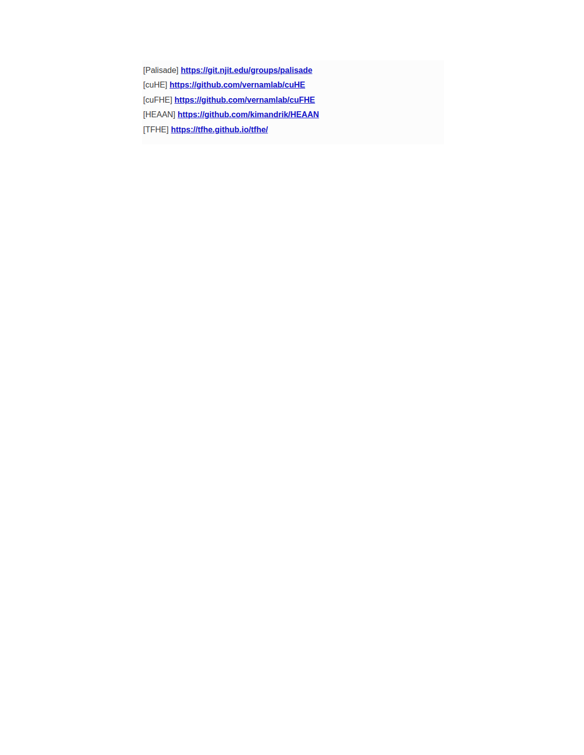[Palisade] https://git.njit.edu/groups/palisade
[cuHE] https://github.com/vernamlab/cuHE
[cuFHE] https://github.com/vernamlab/cuFHE
[HEAAN] https://github.com/kimandrik/HEAAN
[TFHE] https://tfhe.github.io/tfhe/